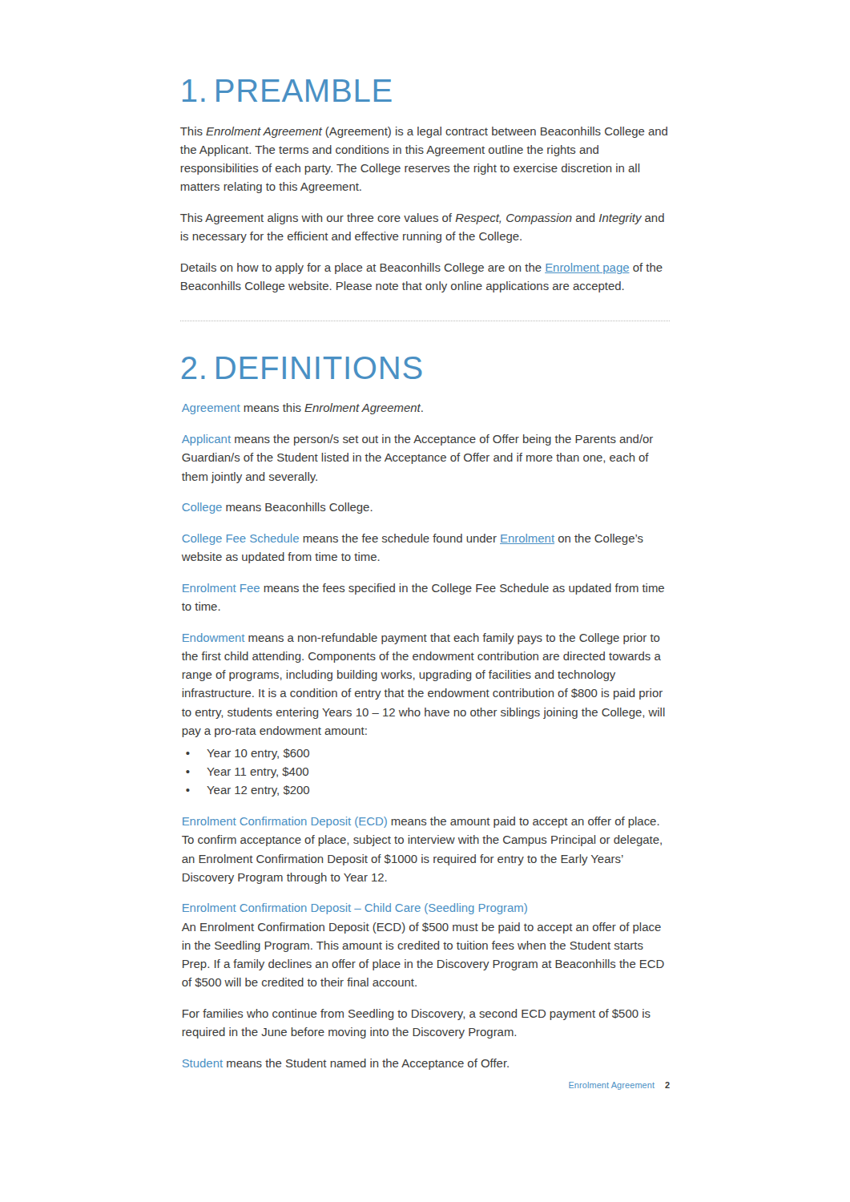1. PREAMBLE
This Enrolment Agreement (Agreement) is a legal contract between Beaconhills College and the Applicant. The terms and conditions in this Agreement outline the rights and responsibilities of each party. The College reserves the right to exercise discretion in all matters relating to this Agreement.
This Agreement aligns with our three core values of Respect, Compassion and Integrity and is necessary for the efficient and effective running of the College.
Details on how to apply for a place at Beaconhills College are on the Enrolment page of the Beaconhills College website. Please note that only online applications are accepted.
2. DEFINITIONS
Agreement means this Enrolment Agreement.
Applicant means the person/s set out in the Acceptance of Offer being the Parents and/or Guardian/s of the Student listed in the Acceptance of Offer and if more than one, each of them jointly and severally.
College means Beaconhills College.
College Fee Schedule means the fee schedule found under Enrolment on the College’s website as updated from time to time.
Enrolment Fee means the fees specified in the College Fee Schedule as updated from time to time.
Endowment means a non-refundable payment that each family pays to the College prior to the first child attending. Components of the endowment contribution are directed towards a range of programs, including building works, upgrading of facilities and technology infrastructure. It is a condition of entry that the endowment contribution of $800 is paid prior to entry, students entering Years 10 – 12 who have no other siblings joining the College, will pay a pro-rata endowment amount:
Year 10 entry, $600
Year 11 entry, $400
Year 12 entry, $200
Enrolment Confirmation Deposit (ECD) means the amount paid to accept an offer of place. To confirm acceptance of place, subject to interview with the Campus Principal or delegate, an Enrolment Confirmation Deposit of $1000 is required for entry to the Early Years’ Discovery Program through to Year 12.
Enrolment Confirmation Deposit – Child Care (Seedling Program)
An Enrolment Confirmation Deposit (ECD) of $500 must be paid to accept an offer of place in the Seedling Program. This amount is credited to tuition fees when the Student starts Prep. If a family declines an offer of place in the Discovery Program at Beaconhills the ECD of $500 will be credited to their final account.
For families who continue from Seedling to Discovery, a second ECD payment of $500 is required in the June before moving into the Discovery Program.
Student means the Student named in the Acceptance of Offer.
Enrolment Agreement 2